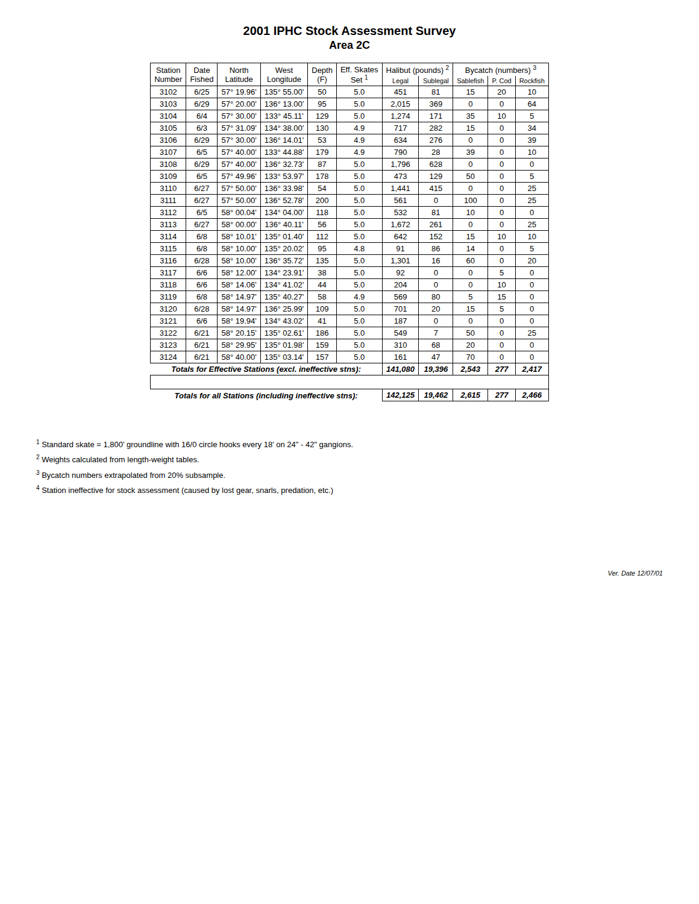2001 IPHC Stock Assessment Survey
Area 2C
| Station Number | Date Fished | North Latitude | West Longitude | Depth (F) | Eff. Skates Set 1 | Halibut (pounds) 2 | Bycatch (numbers) 3 |
| --- | --- | --- | --- | --- | --- | --- | --- |
| Legal | Sublegal | Sablefish | P. Cod | Rockfish |
| 3102 | 6/25 | 57° 19.96' | 135° 55.00' | 50 | 5.0 | 451 | 81 | 15 | 20 | 10 |
| 3103 | 6/29 | 57° 20.00' | 136° 13.00' | 95 | 5.0 | 2,015 | 369 | 0 | 0 | 64 |
| 3104 | 6/4 | 57° 30.00' | 133° 45.11' | 129 | 5.0 | 1,274 | 171 | 35 | 10 | 5 |
| 3105 | 6/3 | 57° 31.09' | 134° 38.00' | 130 | 4.9 | 717 | 282 | 15 | 0 | 34 |
| 3106 | 6/29 | 57° 30.00' | 136° 14.01' | 53 | 4.9 | 634 | 276 | 0 | 0 | 39 |
| 3107 | 6/5 | 57° 40.00' | 133° 44.88' | 179 | 4.9 | 790 | 28 | 39 | 0 | 10 |
| 3108 | 6/29 | 57° 40.00' | 136° 32.73' | 87 | 5.0 | 1,796 | 628 | 0 | 0 | 0 |
| 3109 | 6/5 | 57° 49.96' | 133° 53.97' | 178 | 5.0 | 473 | 129 | 50 | 0 | 5 |
| 3110 | 6/27 | 57° 50.00' | 136° 33.98' | 54 | 5.0 | 1,441 | 415 | 0 | 0 | 25 |
| 3111 | 6/27 | 57° 50.00' | 136° 52.78' | 200 | 5.0 | 561 | 0 | 100 | 0 | 25 |
| 3112 | 6/5 | 58° 00.04' | 134° 04.00' | 118 | 5.0 | 532 | 81 | 10 | 0 | 0 |
| 3113 | 6/27 | 58° 00.00' | 136° 40.11' | 56 | 5.0 | 1,672 | 261 | 0 | 0 | 25 |
| 3114 | 6/8 | 58° 10.01' | 135° 01.40' | 112 | 5.0 | 642 | 152 | 15 | 10 | 10 |
| 3115 | 6/8 | 58° 10.00' | 135° 20.02' | 95 | 4.8 | 91 | 86 | 14 | 0 | 5 |
| 3116 | 6/28 | 58° 10.00' | 136° 35.72' | 135 | 5.0 | 1,301 | 16 | 60 | 0 | 20 |
| 3117 | 6/6 | 58° 12.00' | 134° 23.91' | 38 | 5.0 | 92 | 0 | 0 | 5 | 0 |
| 3118 | 6/6 | 58° 14.06' | 134° 41.02' | 44 | 5.0 | 204 | 0 | 0 | 10 | 0 |
| 3119 | 6/8 | 58° 14.97' | 135° 40.27' | 58 | 4.9 | 569 | 80 | 5 | 15 | 0 |
| 3120 | 6/28 | 58° 14.97' | 136° 25.99' | 109 | 5.0 | 701 | 20 | 15 | 5 | 0 |
| 3121 | 6/6 | 58° 19.94' | 134° 43.02' | 41 | 5.0 | 187 | 0 | 0 | 0 | 0 |
| 3122 | 6/21 | 58° 20.15' | 135° 02.61' | 186 | 5.0 | 549 | 7 | 50 | 0 | 25 |
| 3123 | 6/21 | 58° 29.95' | 135° 01.98' | 159 | 5.0 | 310 | 68 | 20 | 0 | 0 |
| 3124 | 6/21 | 58° 40.00' | 135° 03.14' | 157 | 5.0 | 161 | 47 | 70 | 0 | 0 |
| Totals for Effective Stations (excl. ineffective stns): | 141,080 | 19,396 | 2,543 | 277 | 2,417 |
| Totals for all Stations (including ineffective stns): | 142,125 | 19,462 | 2,615 | 277 | 2,466 |
1 Standard skate = 1,800' groundline with 16/0 circle hooks every 18' on 24" - 42" gangions.
2 Weights calculated from length-weight tables.
3 Bycatch numbers extrapolated from 20% subsample.
4 Station ineffective for stock assessment (caused by lost gear, snarls, predation, etc.)
Ver. Date 12/07/01